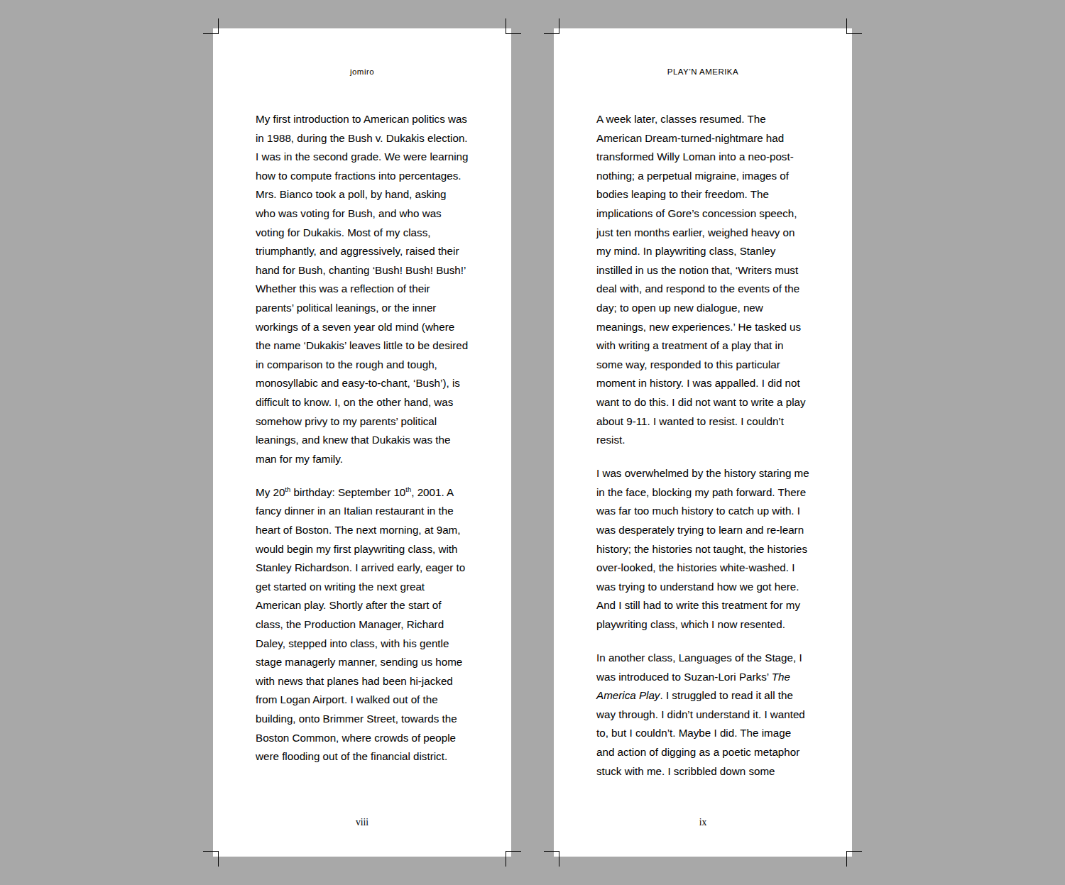jomiro
My first introduction to American politics was in 1988, during the Bush v. Dukakis election. I was in the second grade. We were learning how to compute fractions into percentages. Mrs. Bianco took a poll, by hand, asking who was voting for Bush, and who was voting for Dukakis. Most of my class, triumphantly, and aggressively, raised their hand for Bush, chanting ‘Bush! Bush! Bush!’ Whether this was a reflection of their parents’ political leanings, or the inner workings of a seven year old mind (where the name ‘Dukakis’ leaves little to be desired in comparison to the rough and tough, monosyllabic and easy-to-chant, ‘Bush’), is difficult to know. I, on the other hand, was somehow privy to my parents’ political leanings, and knew that Dukakis was the man for my family.
My 20th birthday: September 10th, 2001. A fancy dinner in an Italian restaurant in the heart of Boston. The next morning, at 9am, would begin my first playwriting class, with Stanley Richardson. I arrived early, eager to get started on writing the next great American play. Shortly after the start of class, the Production Manager, Richard Daley, stepped into class, with his gentle stage managerly manner, sending us home with news that planes had been hi-jacked from Logan Airport. I walked out of the building, onto Brimmer Street, towards the Boston Common, where crowds of people were flooding out of the financial district.
viii
PLAY’N AMERIKA
A week later, classes resumed. The American Dream-turned-nightmare had transformed Willy Loman into a neo-post-nothing; a perpetual migraine, images of bodies leaping to their freedom. The implications of Gore’s concession speech, just ten months earlier, weighed heavy on my mind. In playwriting class, Stanley instilled in us the notion that, ‘Writers must deal with, and respond to the events of the day; to open up new dialogue, new meanings, new experiences.’ He tasked us with writing a treatment of a play that in some way, responded to this particular moment in history. I was appalled. I did not want to do this. I did not want to write a play about 9-11. I wanted to resist. I couldn’t resist.
I was overwhelmed by the history staring me in the face, blocking my path forward. There was far too much history to catch up with. I was desperately trying to learn and re-learn history; the histories not taught, the histories over-looked, the histories white-washed. I was trying to understand how we got here. And I still had to write this treatment for my playwriting class, which I now resented.
In another class, Languages of the Stage, I was introduced to Suzan-Lori Parks’ The America Play. I struggled to read it all the way through. I didn’t understand it. I wanted to, but I couldn’t. Maybe I did. The image and action of digging as a poetic metaphor stuck with me. I scribbled down some
ix